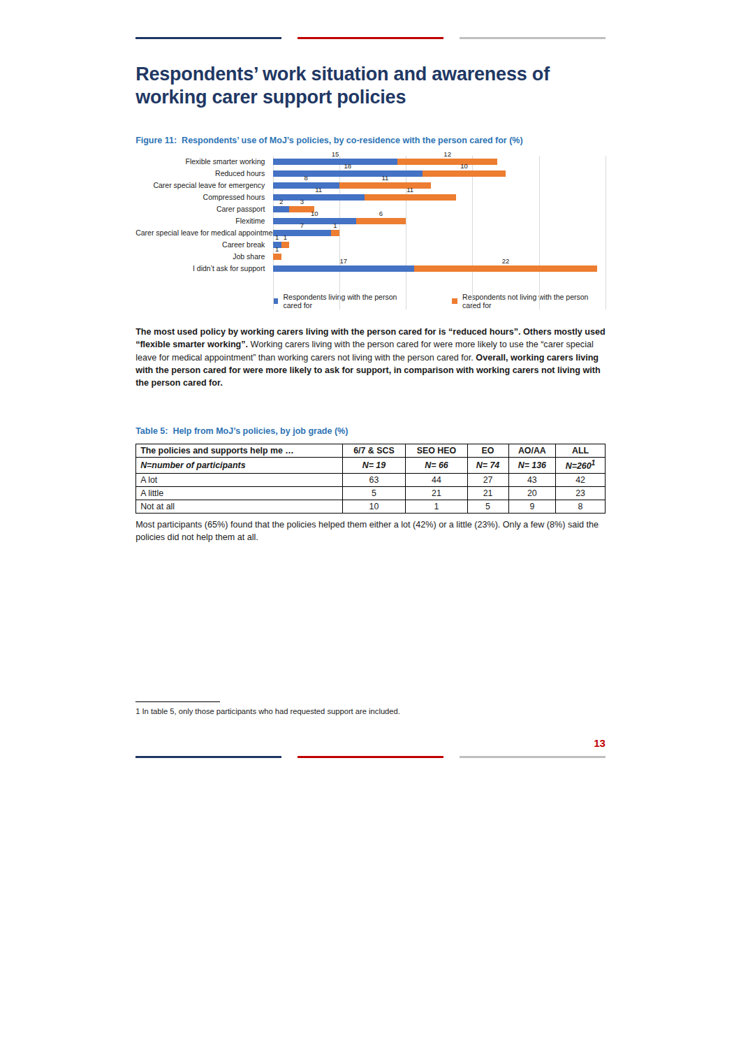Respondents’ work situation and awareness of
working carer support policies
Figure 11: Respondents’ use of MoJ’s policies, by co-residence with the person cared for (%)
Flexible smarter working
15
12
Reduced hours
18
10
Carer special leave for emergency
8
11
Compressed hours
11
11
Carer passport
2
3
Flexitime
10
6
Carer special leave for medical appointment
7
1
Career break
1
1
Job share
1
I didn’t ask for support
17
22
Respondents living with the person cared for
Respondents not living with the person cared for
The most used policy by working carers living with the person cared for is “reduced hours”. Others mostly used “flexible smarter working”. Working carers living with the person cared for were more likely to use the “carer special leave for medical appointment” than working carers not living with the person cared for. Overall, working carers living with the person cared for were more likely to ask for support, in comparison with working carers not living with the person cared for.
Table 5: Help from MoJ’s policies, by job grade (%)
| The policies and supports help me … | 6/7 & SCS | SEO HEO | EO | AO/AA | ALL |
| --- | --- | --- | --- | --- | --- |
| N=number of participants | N= 19 | N= 66 | N= 74 | N= 136 | N=260 1 |
| A lot | 63 | 44 | 27 | 43 | 42 |
| A little | 5 | 21 | 21 | 20 | 23 |
| Not at all | 10 | 1 | 5 | 9 | 8 |
Most participants (65%) found that the policies helped them either a lot (42%) or a little (23%). Only a few (8%) said the policies did not help them at all.
1 In table 5, only those participants who had requested support are included.
13